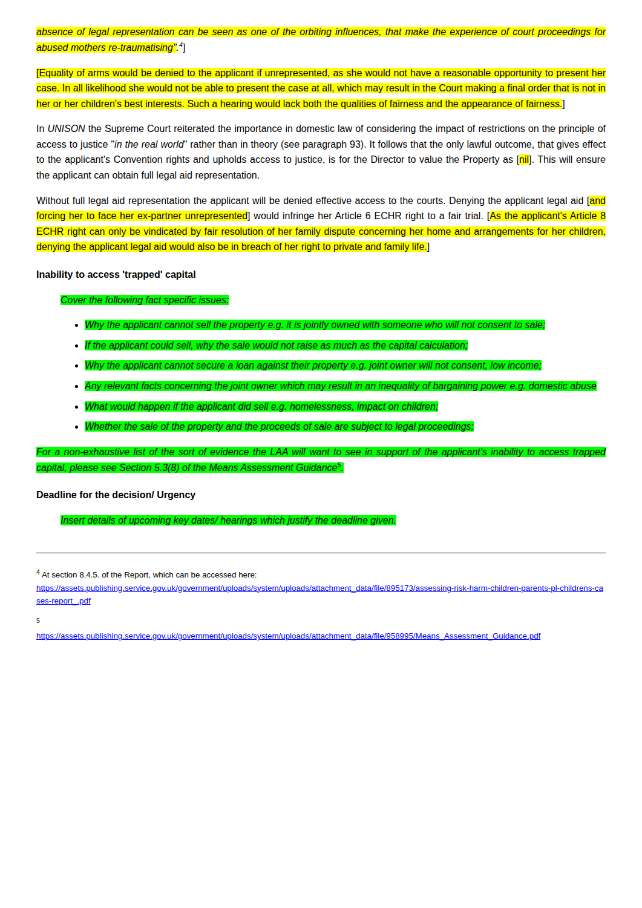absence of legal representation can be seen as one of the orbiting influences, that make the experience of court proceedings for abused mothers re-traumatising".4]
[Equality of arms would be denied to the applicant if unrepresented, as she would not have a reasonable opportunity to present her case. In all likelihood she would not be able to present the case at all, which may result in the Court making a final order that is not in her or her children's best interests. Such a hearing would lack both the qualities of fairness and the appearance of fairness.]
In UNISON the Supreme Court reiterated the importance in domestic law of considering the impact of restrictions on the principle of access to justice "in the real world" rather than in theory (see paragraph 93). It follows that the only lawful outcome, that gives effect to the applicant's Convention rights and upholds access to justice, is for the Director to value the Property as [nil]. This will ensure the applicant can obtain full legal aid representation.
Without full legal aid representation the applicant will be denied effective access to the courts. Denying the applicant legal aid [and forcing her to face her ex-partner unrepresented] would infringe her Article 6 ECHR right to a fair trial. [As the applicant's Article 8 ECHR right can only be vindicated by fair resolution of her family dispute concerning her home and arrangements for her children, denying the applicant legal aid would also be in breach of her right to private and family life.]
Inability to access 'trapped' capital
Cover the following fact specific issues:
Why the applicant cannot sell the property e.g. it is jointly owned with someone who will not consent to sale;
If the applicant could sell, why the sale would not raise as much as the capital calculation;
Why the applicant cannot secure a loan against their property e.g. joint owner will not consent, low income;
Any relevant facts concerning the joint owner which may result in an inequality of bargaining power e.g. domestic abuse
What would happen if the applicant did sell e.g. homelessness, impact on children;
Whether the sale of the property and the proceeds of sale are subject to legal proceedings;
For a non-exhaustive list of the sort of evidence the LAA will want to see in support of the applicant's inability to access trapped capital, please see Section 5.3(8) of the Means Assessment Guidance5.
Deadline for the decision/ Urgency
Insert details of upcoming key dates/ hearings which justify the deadline given.
4 At section 8.4.5. of the Report, which can be accessed here:
https://assets.publishing.service.gov.uk/government/uploads/system/uploads/attachment_data/file/895173/assessing-risk-harm-children-parents-pl-childrens-cases-report_.pdf
5
https://assets.publishing.service.gov.uk/government/uploads/system/uploads/attachment_data/file/958995/Means_Assessment_Guidance.pdf